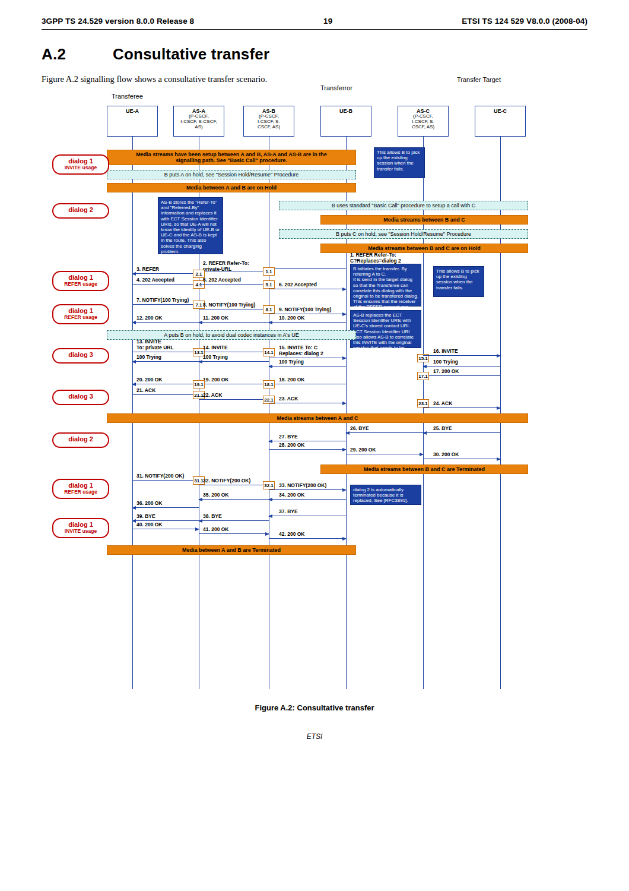3GPP TS 24.529 version 8.0.0 Release 8
19
ETSI TS 124 529 V8.0.0 (2008-04)
A.2 Consultative transfer
Figure A.2 signalling flow shows a consultative transfer scenario.
Transferee
Transferror
Transfer Target
UE-A
AS-A(P-CSCF,
I-CSCF, S-CSCF,
AS)
AS-B(P-CSCF,
I-CSCF, S-
CSCF, AS)
UE-B
AS-C(P-CSCF,
I-CSCF, S-
CSCF, AS)
UE-C
Media streams have been setup between A and B, AS-A and AS-B are in the
signalling path. See "Basic Call" procedure.
B puts A on hold, see "Session Hold/Resume" Procedure
Media between A and B are on Hold
This allows B to pick up the existing session when the transfer fails.
dialog 1INVITE usage
dialog 2
B uses standard "Basic Call" procedure to setup a call with C
Media streams between B and C
B puts C on hold, see "Session Hold/Resume" Procedure
Media streams between B and C are on Hold
AS-B stores the "Refer-To" and "Referred-By" information and replaces it with ECT Session Identifier URIs, so that UE-A will not know the identity of UE-B or UE-C and the AS-B is kept in the route. This also solves the charging problem.
dialog 1REFER usage
1. REFER Refer-To:
C?Replaces=dialog 2
2. REFER Refer-To:
private-URL
1.1
3. REFER
2.1
4. 202 Accepted
4.1
5. 202 Accepted
5.1
6. 202 Accepted
B initiates the transfer. By referring A to C.
It is send in the target dialog so that the Transferee can correlate this dialog with the original to be transfered dialog. This ensures that the receiver of the REFER request can authenticate the request.
This allows B to pick up the existing session when the transfer fails.
dialog 1REFER usage
7. NOTIFY(100 Trying)
7.1
8. NOTIFY(100 Trying)
8.1
9. NOTIFY(100 Trying)
10. 200 OK
11. 200 OK
12. 200 OK
AS-B replaces the ECT Session Identifier URIs with UE-C's stored contact URI. ECT Session Identifier URI also allows AS-B to correlate this INVITE with the original session that needs to be transferred.
A puts B on hold, to avoid dual codec instances in A's UE
dialog 3
13. INVITE
To: private URL
13.1
14. INVITE
14.1
15. INVITE To: C
Replaces: dialog 2
15.1
100 Trying
100 Trying
100 Trying
16. INVITE
100 Trying
17. 200 OK
17.1
18. 200 OK
19. 200 OK
18.1
20. 200 OK
19.1
dialog 3
21. ACK
21.1
22. ACK
22.1
23. ACK
23.1
24. ACK
Media streams between A and C
dialog 2
25. BYE
26. BYE
27. BYE
28. 200 OK
29. 200 OK
30. 200 OK
Media streams between B and C are Terminated
dialog 1REFER usage
31. NOTIFY(200 OK)
31.1
32. NOTIFY(200 OK)
32.1
33. NOTIFY(200 OK)
dialog 2 is automatically terminated because it is replaced. See [RFC3891].
34. 200 OK
35. 200 OK
36. 200 OK
dialog 1INVITE usage
37. BYE
38. BYE
39. BYE
40. 200 OK
41. 200 OK
42. 200 OK
Media between A and B are Terminated
Figure A.2: Consultative transfer
ETSI